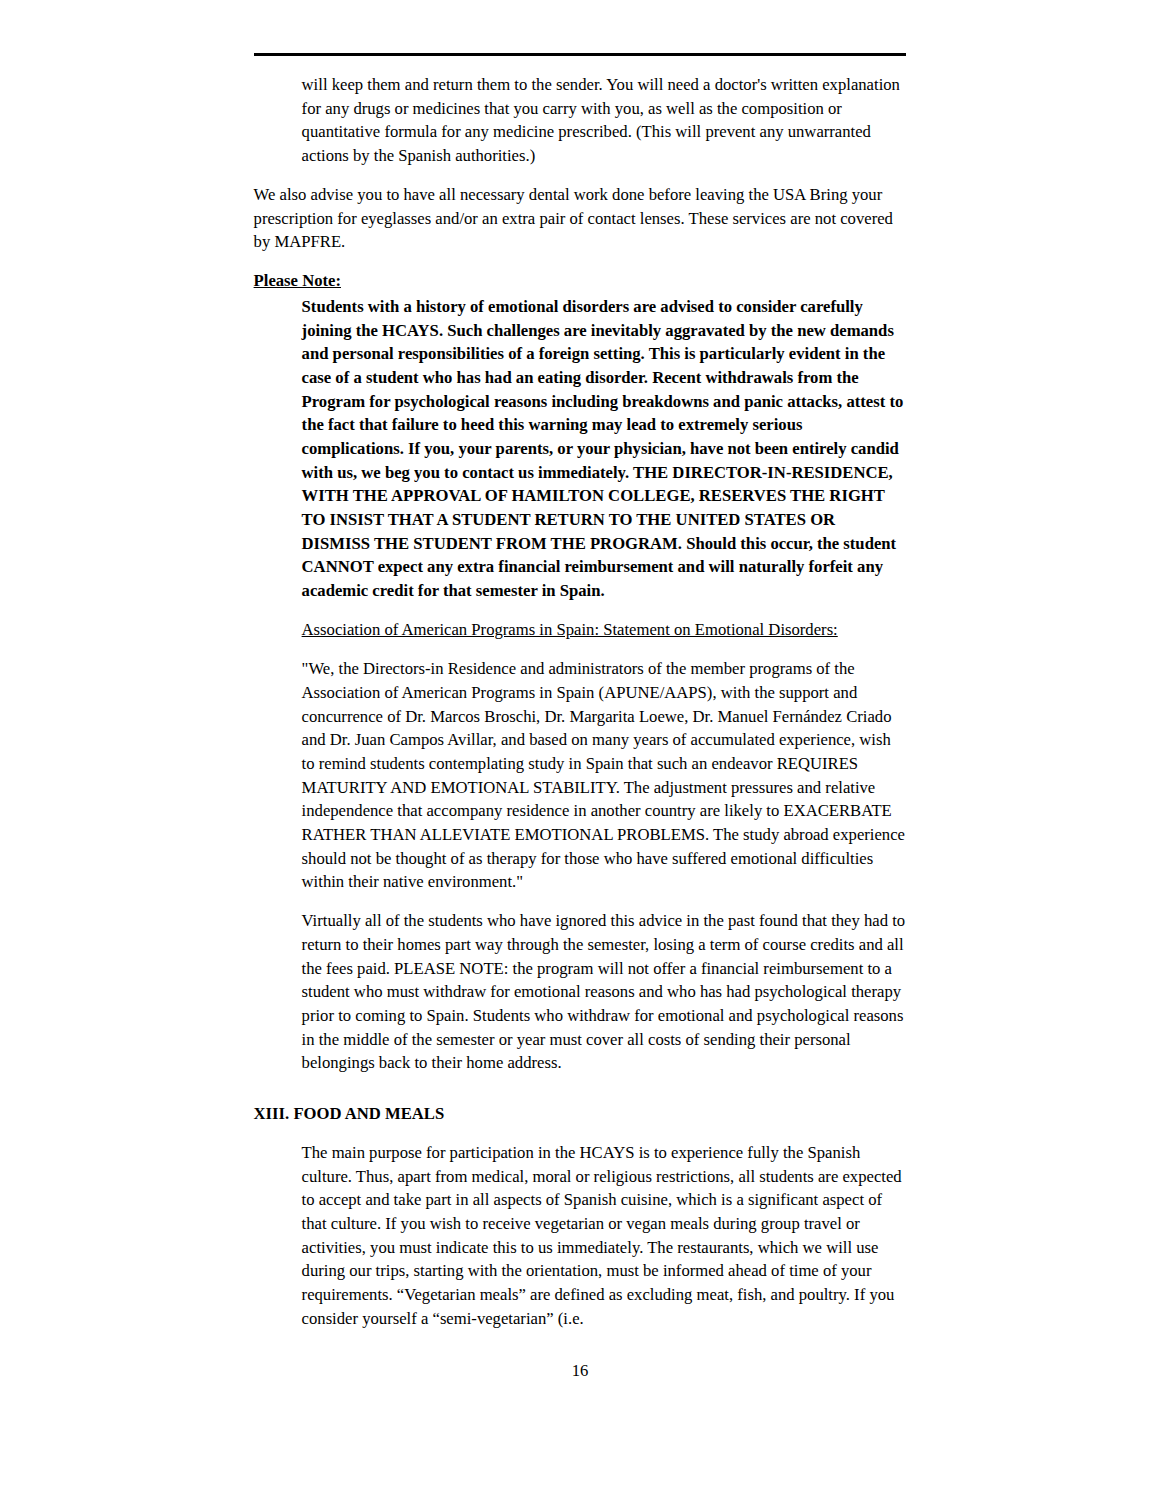will keep them and return them to the sender. You will need a doctor's written explanation for any drugs or medicines that you carry with you, as well as the composition or quantitative formula for any medicine prescribed. (This will prevent any unwarranted actions by the Spanish authorities.)
We also advise you to have all necessary dental work done before leaving the USA Bring your prescription for eyeglasses and/or an extra pair of contact lenses. These services are not covered by MAPFRE.
Please Note:
Students with a history of emotional disorders are advised to consider carefully joining the HCAYS. Such challenges are inevitably aggravated by the new demands and personal responsibilities of a foreign setting. This is particularly evident in the case of a student who has had an eating disorder. Recent withdrawals from the Program for psychological reasons including breakdowns and panic attacks, attest to the fact that failure to heed this warning may lead to extremely serious complications. If you, your parents, or your physician, have not been entirely candid with us, we beg you to contact us immediately. THE DIRECTOR-IN-RESIDENCE, WITH THE APPROVAL OF HAMILTON COLLEGE, RESERVES THE RIGHT TO INSIST THAT A STUDENT RETURN TO THE UNITED STATES OR DISMISS THE STUDENT FROM THE PROGRAM. Should this occur, the student CANNOT expect any extra financial reimbursement and will naturally forfeit any academic credit for that semester in Spain.
Association of American Programs in Spain: Statement on Emotional Disorders:
"We, the Directors-in Residence and administrators of the member programs of the Association of American Programs in Spain (APUNE/AAPS), with the support and concurrence of Dr. Marcos Broschi, Dr. Margarita Loewe, Dr. Manuel Fernández Criado and Dr. Juan Campos Avillar, and based on many years of accumulated experience, wish to remind students contemplating study in Spain that such an endeavor REQUIRES MATURITY AND EMOTIONAL STABILITY. The adjustment pressures and relative independence that accompany residence in another country are likely to EXACERBATE RATHER THAN ALLEVIATE EMOTIONAL PROBLEMS. The study abroad experience should not be thought of as therapy for those who have suffered emotional difficulties within their native environment."
Virtually all of the students who have ignored this advice in the past found that they had to return to their homes part way through the semester, losing a term of course credits and all the fees paid. PLEASE NOTE: the program will not offer a financial reimbursement to a student who must withdraw for emotional reasons and who has had psychological therapy prior to coming to Spain. Students who withdraw for emotional and psychological reasons in the middle of the semester or year must cover all costs of sending their personal belongings back to their home address.
XIII. Food and Meals
The main purpose for participation in the HCAYS is to experience fully the Spanish culture. Thus, apart from medical, moral or religious restrictions, all students are expected to accept and take part in all aspects of Spanish cuisine, which is a significant aspect of that culture. If you wish to receive vegetarian or vegan meals during group travel or activities, you must indicate this to us immediately. The restaurants, which we will use during our trips, starting with the orientation, must be informed ahead of time of your requirements. “Vegetarian meals” are defined as excluding meat, fish, and poultry. If you consider yourself a “semi-vegetarian” (i.e.
16